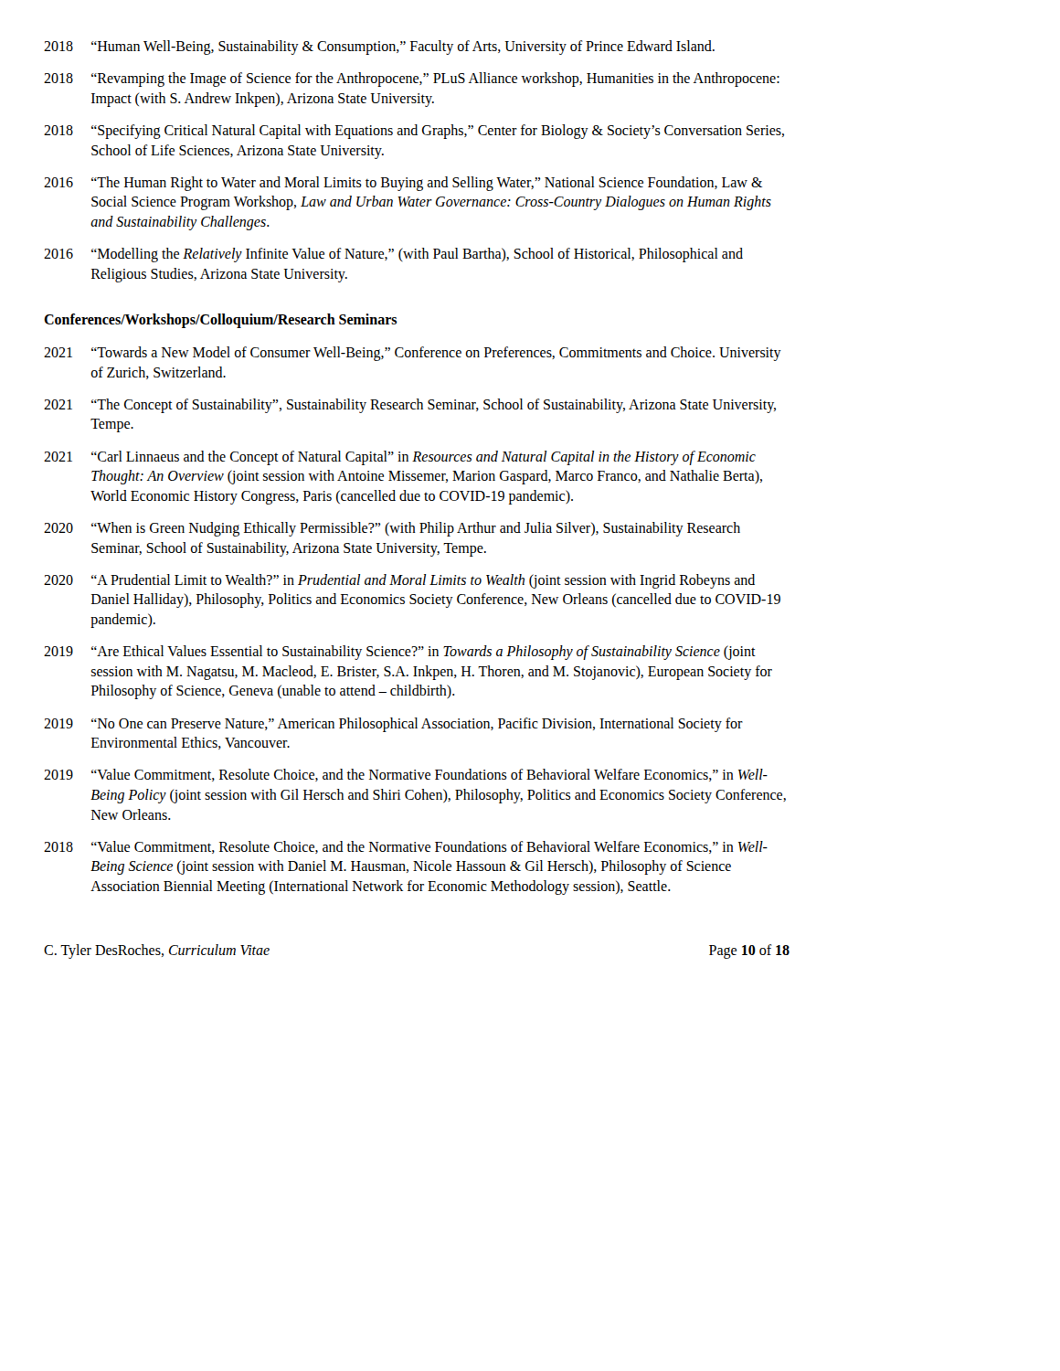2018
“Human Well-Being, Sustainability & Consumption,” Faculty of Arts, University of Prince Edward Island.
2018
“Revamping the Image of Science for the Anthropocene,” PLuS Alliance workshop, Humanities in the Anthropocene: Impact (with S. Andrew Inkpen), Arizona State University.
2018
“Specifying Critical Natural Capital with Equations and Graphs,” Center for Biology & Society’s Conversation Series, School of Life Sciences, Arizona State University.
2016
“The Human Right to Water and Moral Limits to Buying and Selling Water,” National Science Foundation, Law & Social Science Program Workshop, Law and Urban Water Governance: Cross-Country Dialogues on Human Rights and Sustainability Challenges.
2016
“Modelling the Relatively Infinite Value of Nature,” (with Paul Bartha), School of Historical, Philosophical and Religious Studies, Arizona State University.
Conferences/Workshops/Colloquium/Research Seminars
2021
“Towards a New Model of Consumer Well-Being,” Conference on Preferences, Commitments and Choice. University of Zurich, Switzerland.
2021
“The Concept of Sustainability”, Sustainability Research Seminar, School of Sustainability, Arizona State University, Tempe.
2021
“Carl Linnaeus and the Concept of Natural Capital” in Resources and Natural Capital in the History of Economic Thought: An Overview (joint session with Antoine Missemer, Marion Gaspard, Marco Franco, and Nathalie Berta), World Economic History Congress, Paris (cancelled due to COVID-19 pandemic).
2020
“When is Green Nudging Ethically Permissible?” (with Philip Arthur and Julia Silver), Sustainability Research Seminar, School of Sustainability, Arizona State University, Tempe.
2020
“A Prudential Limit to Wealth?” in Prudential and Moral Limits to Wealth (joint session with Ingrid Robeyns and Daniel Halliday), Philosophy, Politics and Economics Society Conference, New Orleans (cancelled due to COVID-19 pandemic).
2019
“Are Ethical Values Essential to Sustainability Science?” in Towards a Philosophy of Sustainability Science (joint session with M. Nagatsu, M. Macleod, E. Brister, S.A. Inkpen, H. Thoren, and M. Stojanovic), European Society for Philosophy of Science, Geneva (unable to attend – childbirth).
2019
“No One can Preserve Nature,” American Philosophical Association, Pacific Division, International Society for Environmental Ethics, Vancouver.
2019
“Value Commitment, Resolute Choice, and the Normative Foundations of Behavioral Welfare Economics,” in Well-Being Policy (joint session with Gil Hersch and Shiri Cohen), Philosophy, Politics and Economics Society Conference, New Orleans.
2018
“Value Commitment, Resolute Choice, and the Normative Foundations of Behavioral Welfare Economics,” in Well-Being Science (joint session with Daniel M. Hausman, Nicole Hassoun & Gil Hersch), Philosophy of Science Association Biennial Meeting (International Network for Economic Methodology session), Seattle.
C. Tyler DesRoches, Curriculum Vitae
Page 10 of 18